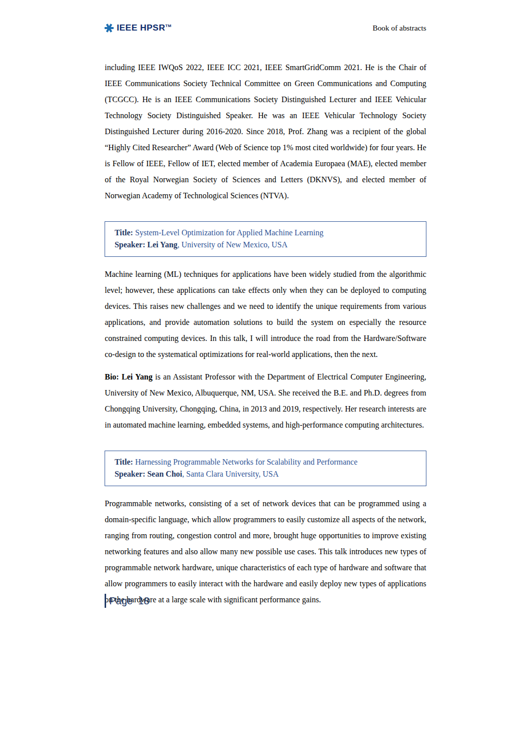IEEE HPSRTM
Book of abstracts
including IEEE IWQoS 2022, IEEE ICC 2021, IEEE SmartGridComm 2021. He is the Chair of IEEE Communications Society Technical Committee on Green Communications and Computing (TCGCC). He is an IEEE Communications Society Distinguished Lecturer and IEEE Vehicular Technology Society Distinguished Speaker. He was an IEEE Vehicular Technology Society Distinguished Lecturer during 2016-2020. Since 2018, Prof. Zhang was a recipient of the global “Highly Cited Researcher” Award (Web of Science top 1% most cited worldwide) for four years. He is Fellow of IEEE, Fellow of IET, elected member of Academia Europaea (MAE), elected member of the Royal Norwegian Society of Sciences and Letters (DKNVS), and elected member of Norwegian Academy of Technological Sciences (NTVA).
Title: System-Level Optimization for Applied Machine Learning
Speaker: Lei Yang, University of New Mexico, USA
Machine learning (ML) techniques for applications have been widely studied from the algorithmic level; however, these applications can take effects only when they can be deployed to computing devices. This raises new challenges and we need to identify the unique requirements from various applications, and provide automation solutions to build the system on especially the resource constrained computing devices. In this talk, I will introduce the road from the Hardware/Software co-design to the systematical optimizations for real-world applications, then the next.
Bio: Lei Yang is an Assistant Professor with the Department of Electrical Computer Engineering, University of New Mexico, Albuquerque, NM, USA. She received the B.E. and Ph.D. degrees from Chongqing University, Chongqing, China, in 2013 and 2019, respectively. Her research interests are in automated machine learning, embedded systems, and high-performance computing architectures.
Title: Harnessing Programmable Networks for Scalability and Performance
Speaker: Sean Choi, Santa Clara University, USA
Programmable networks, consisting of a set of network devices that can be programmed using a domain-specific language, which allow programmers to easily customize all aspects of the network, ranging from routing, congestion control and more, brought huge opportunities to improve existing networking features and also allow many new possible use cases. This talk introduces new types of programmable network hardware, unique characteristics of each type of hardware and software that allow programmers to easily interact with the hardware and easily deploy new types of applications on the hardware at a large scale with significant performance gains.
Page 18